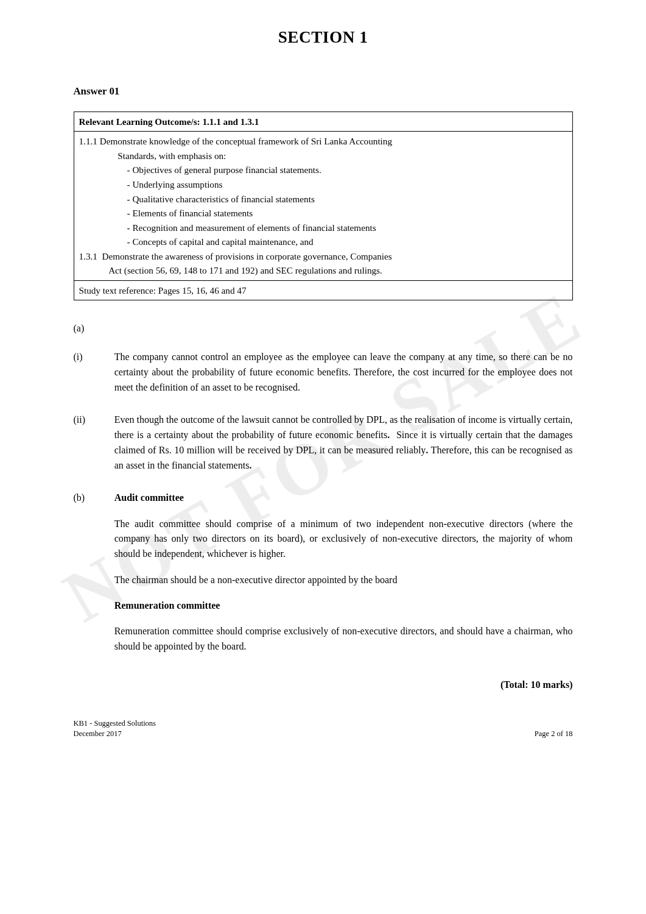NOT FOR SALE
SECTION 1
Answer 01
| Relevant Learning Outcome/s: 1.1.1 and 1.3.1 |
| 1.1.1 Demonstrate knowledge of the conceptual framework of Sri Lanka Accounting Standards, with emphasis on: - Objectives of general purpose financial statements. - Underlying assumptions - Qualitative characteristics of financial statements - Elements of financial statements - Recognition and measurement of elements of financial statements - Concepts of capital and capital maintenance, and 1.3.1 Demonstrate the awareness of provisions in corporate governance, Companies Act (section 56, 69, 148 to 171 and 192) and SEC regulations and rulings. |
| Study text reference: Pages 15, 16, 46 and 47 |
(a)
(i)
The company cannot control an employee as the employee can leave the company at any time, so there can be no certainty about the probability of future economic benefits. Therefore, the cost incurred for the employee does not meet the definition of an asset to be recognised.
(ii)
Even though the outcome of the lawsuit cannot be controlled by DPL, as the realisation of income is virtually certain, there is a certainty about the probability of future economic benefits. Since it is virtually certain that the damages claimed of Rs. 10 million will be received by DPL, it can be measured reliably. Therefore, this can be recognised as an asset in the financial statements.
(b)
Audit committee
The audit committee should comprise of a minimum of two independent non-executive directors (where the company has only two directors on its board), or exclusively of non-executive directors, the majority of whom should be independent, whichever is higher.
The chairman should be a non-executive director appointed by the board
Remuneration committee
Remuneration committee should comprise exclusively of non-executive directors, and should have a chairman, who should be appointed by the board.
(Total: 10 marks)
KB1 - Suggested Solutions
December 2017
Page 2 of 18